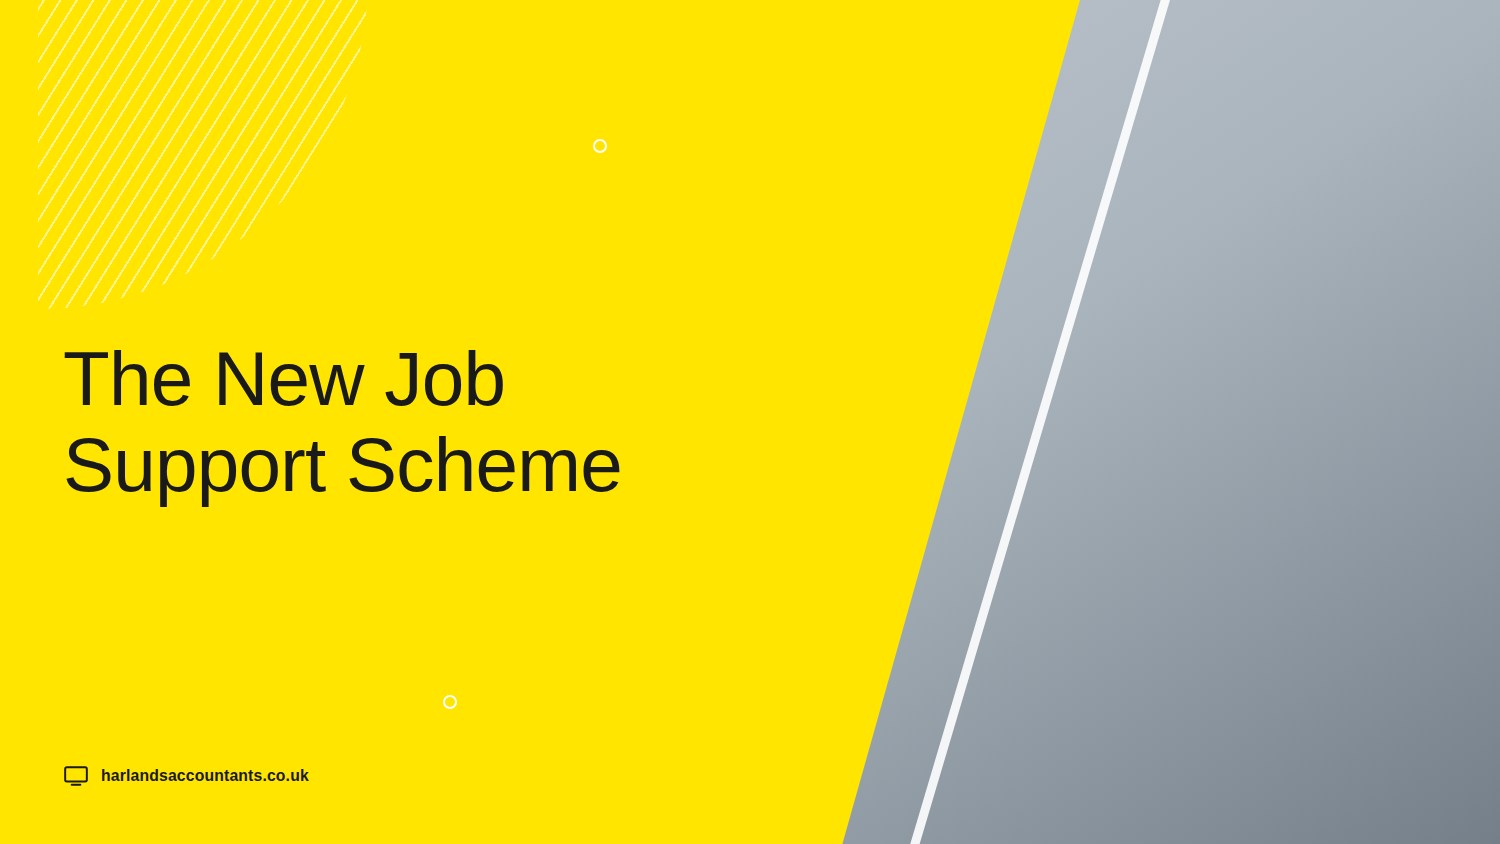The New Job
Support Scheme
harlandsaccountants.co.uk